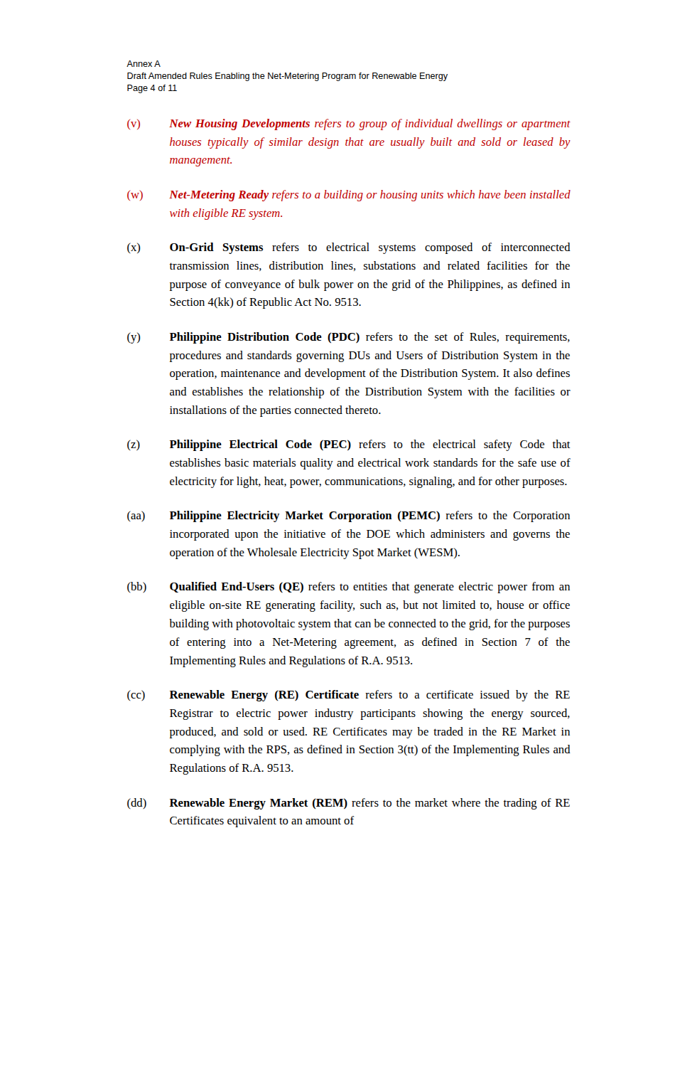Annex A
Draft Amended Rules Enabling the Net-Metering Program for Renewable Energy
Page 4 of 11
(v) New Housing Developments refers to group of individual dwellings or apartment houses typically of similar design that are usually built and sold or leased by management.
(w) Net-Metering Ready refers to a building or housing units which have been installed with eligible RE system.
(x) On-Grid Systems refers to electrical systems composed of interconnected transmission lines, distribution lines, substations and related facilities for the purpose of conveyance of bulk power on the grid of the Philippines, as defined in Section 4(kk) of Republic Act No. 9513.
(y) Philippine Distribution Code (PDC) refers to the set of Rules, requirements, procedures and standards governing DUs and Users of Distribution System in the operation, maintenance and development of the Distribution System. It also defines and establishes the relationship of the Distribution System with the facilities or installations of the parties connected thereto.
(z) Philippine Electrical Code (PEC) refers to the electrical safety Code that establishes basic materials quality and electrical work standards for the safe use of electricity for light, heat, power, communications, signaling, and for other purposes.
(aa) Philippine Electricity Market Corporation (PEMC) refers to the Corporation incorporated upon the initiative of the DOE which administers and governs the operation of the Wholesale Electricity Spot Market (WESM).
(bb) Qualified End-Users (QE) refers to entities that generate electric power from an eligible on-site RE generating facility, such as, but not limited to, house or office building with photovoltaic system that can be connected to the grid, for the purposes of entering into a Net-Metering agreement, as defined in Section 7 of the Implementing Rules and Regulations of R.A. 9513.
(cc) Renewable Energy (RE) Certificate refers to a certificate issued by the RE Registrar to electric power industry participants showing the energy sourced, produced, and sold or used. RE Certificates may be traded in the RE Market in complying with the RPS, as defined in Section 3(tt) of the Implementing Rules and Regulations of R.A. 9513.
(dd) Renewable Energy Market (REM) refers to the market where the trading of RE Certificates equivalent to an amount of